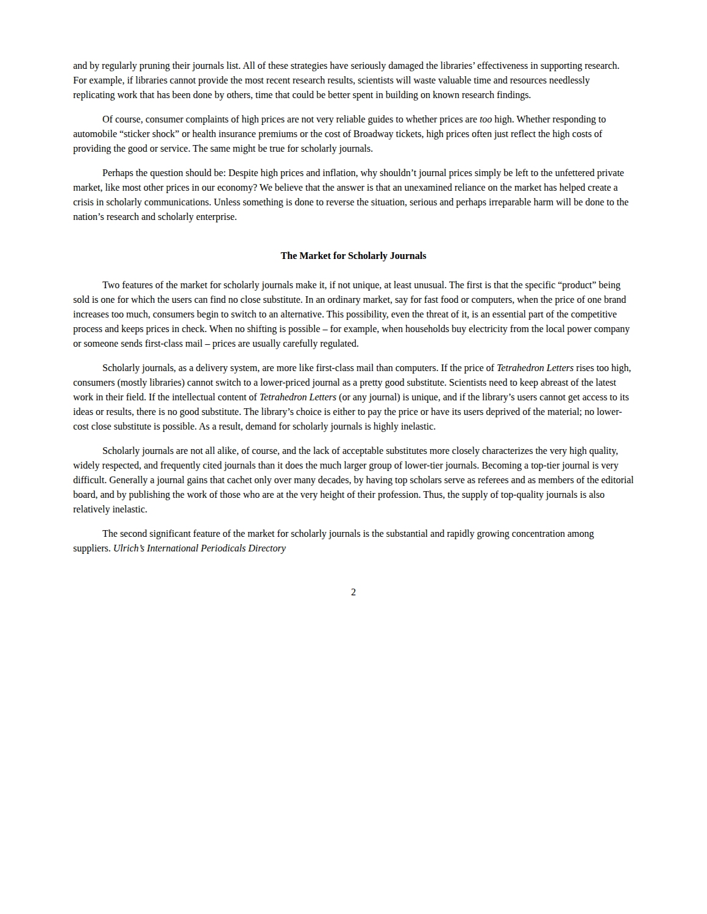and by regularly pruning their journals list. All of these strategies have seriously damaged the libraries’ effectiveness in supporting research. For example, if libraries cannot provide the most recent research results, scientists will waste valuable time and resources needlessly replicating work that has been done by others, time that could be better spent in building on known research findings.
Of course, consumer complaints of high prices are not very reliable guides to whether prices are too high. Whether responding to automobile “sticker shock” or health insurance premiums or the cost of Broadway tickets, high prices often just reflect the high costs of providing the good or service. The same might be true for scholarly journals.
Perhaps the question should be: Despite high prices and inflation, why shouldn’t journal prices simply be left to the unfettered private market, like most other prices in our economy? We believe that the answer is that an unexamined reliance on the market has helped create a crisis in scholarly communications. Unless something is done to reverse the situation, serious and perhaps irreparable harm will be done to the nation’s research and scholarly enterprise.
The Market for Scholarly Journals
Two features of the market for scholarly journals make it, if not unique, at least unusual. The first is that the specific “product” being sold is one for which the users can find no close substitute. In an ordinary market, say for fast food or computers, when the price of one brand increases too much, consumers begin to switch to an alternative. This possibility, even the threat of it, is an essential part of the competitive process and keeps prices in check. When no shifting is possible – for example, when households buy electricity from the local power company or someone sends first-class mail – prices are usually carefully regulated.
Scholarly journals, as a delivery system, are more like first-class mail than computers. If the price of Tetrahedron Letters rises too high, consumers (mostly libraries) cannot switch to a lower-priced journal as a pretty good substitute. Scientists need to keep abreast of the latest work in their field. If the intellectual content of Tetrahedron Letters (or any journal) is unique, and if the library’s users cannot get access to its ideas or results, there is no good substitute. The library’s choice is either to pay the price or have its users deprived of the material; no lower-cost close substitute is possible. As a result, demand for scholarly journals is highly inelastic.
Scholarly journals are not all alike, of course, and the lack of acceptable substitutes more closely characterizes the very high quality, widely respected, and frequently cited journals than it does the much larger group of lower-tier journals. Becoming a top-tier journal is very difficult. Generally a journal gains that cachet only over many decades, by having top scholars serve as referees and as members of the editorial board, and by publishing the work of those who are at the very height of their profession. Thus, the supply of top-quality journals is also relatively inelastic.
The second significant feature of the market for scholarly journals is the substantial and rapidly growing concentration among suppliers. Ulrich’s International Periodicals Directory
2